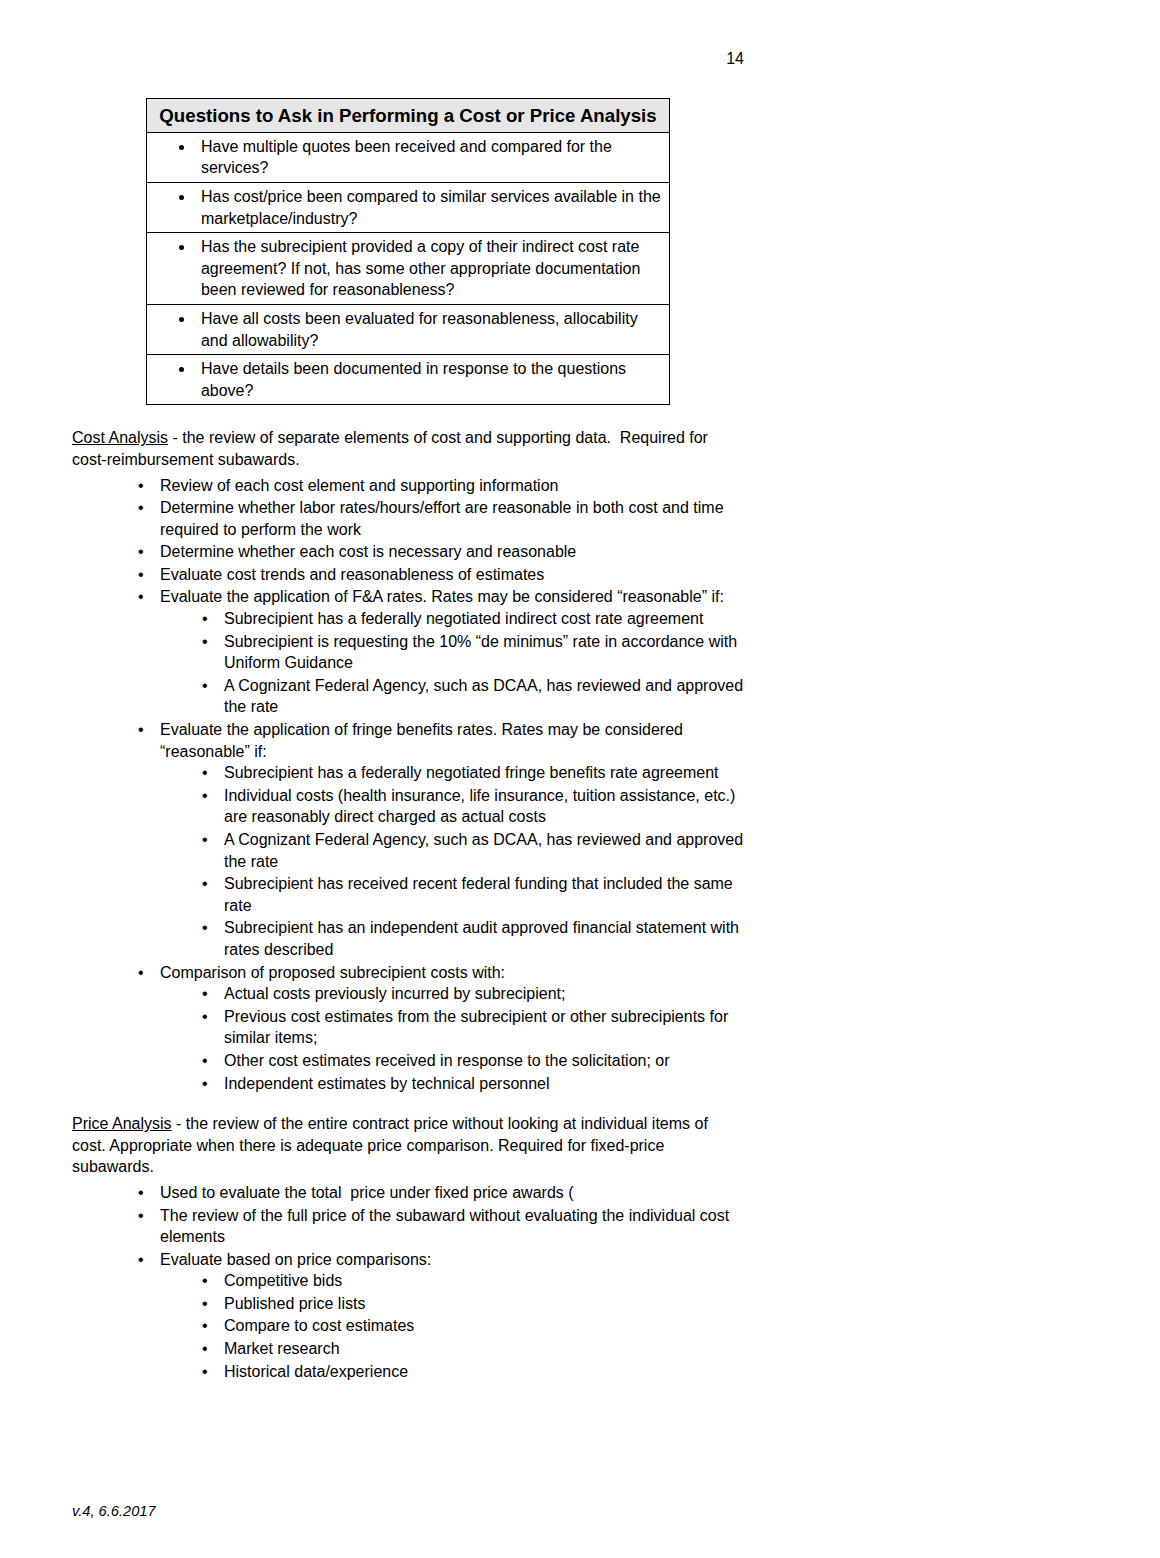14
| Questions to Ask in Performing a Cost or Price Analysis |
| --- |
| Have multiple quotes been received and compared for the services? |
| Has cost/price been compared to similar services available in the marketplace/industry? |
| Has the subrecipient provided a copy of their indirect cost rate agreement? If not, has some other appropriate documentation been reviewed for reasonableness? |
| Have all costs been evaluated for reasonableness, allocability and allowability? |
| Have details been documented in response to the questions above? |
Cost Analysis - the review of separate elements of cost and supporting data. Required for cost-reimbursement subawards.
Review of each cost element and supporting information
Determine whether labor rates/hours/effort are reasonable in both cost and time required to perform the work
Determine whether each cost is necessary and reasonable
Evaluate cost trends and reasonableness of estimates
Evaluate the application of F&A rates. Rates may be considered “reasonable” if:
Subrecipient has a federally negotiated indirect cost rate agreement
Subrecipient is requesting the 10% “de minimus” rate in accordance with Uniform Guidance
A Cognizant Federal Agency, such as DCAA, has reviewed and approved the rate
Evaluate the application of fringe benefits rates. Rates may be considered “reasonable” if:
Subrecipient has a federally negotiated fringe benefits rate agreement
Individual costs (health insurance, life insurance, tuition assistance, etc.) are reasonably direct charged as actual costs
A Cognizant Federal Agency, such as DCAA, has reviewed and approved the rate
Subrecipient has received recent federal funding that included the same rate
Subrecipient has an independent audit approved financial statement with rates described
Comparison of proposed subrecipient costs with:
Actual costs previously incurred by subrecipient;
Previous cost estimates from the subrecipient or other subrecipients for similar items;
Other cost estimates received in response to the solicitation; or
Independent estimates by technical personnel
Price Analysis - the review of the entire contract price without looking at individual items of cost. Appropriate when there is adequate price comparison. Required for fixed-price subawards.
Used to evaluate the total price under fixed price awards (
The review of the full price of the subaward without evaluating the individual cost elements
Evaluate based on price comparisons:
Competitive bids
Published price lists
Compare to cost estimates
Market research
Historical data/experience
v.4, 6.6.2017